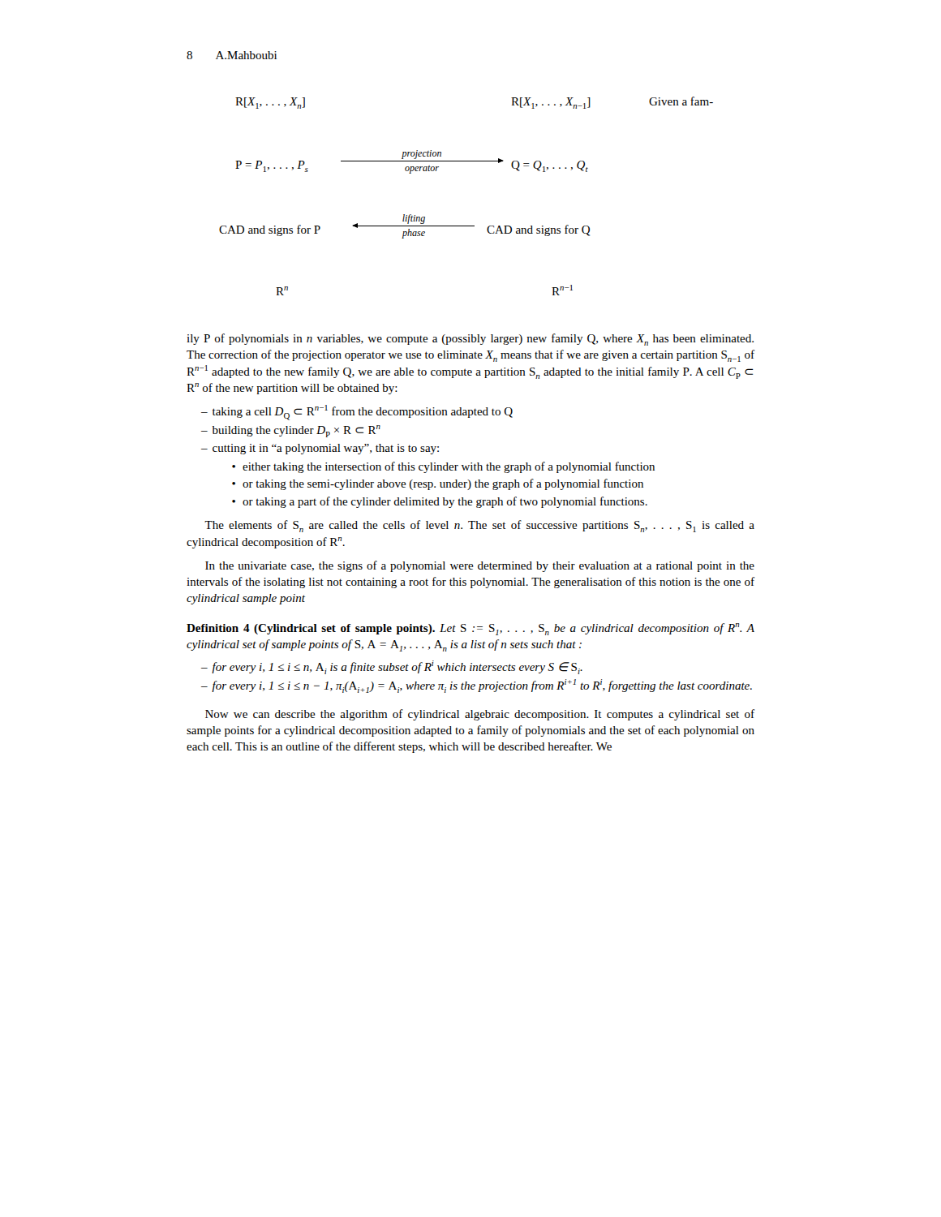8 A.Mahboubi
R[X1, . . . , Xn] R[X1, . . . , Xn−1] Given a fam-
P = P1, . . . , Ps
projection operator
Q = Q1, . . . , Qt
CAD and signs for P
lifting phase
CAD and signs for Q
Rn Rn−1
ily P of polynomials in n variables, we compute a (possibly larger) new family Q, where Xn has been eliminated. The correction of the projection operator we use to eliminate Xn means that if we are given a certain partition Sn−1 of Rn−1 adapted to the new family Q, we are able to compute a partition Sn adapted to the initial family P. A cell CP ⊂ Rn of the new partition will be obtained by:
taking a cell DQ ⊂ Rn−1 from the decomposition adapted to Q
building the cylinder DP × R ⊂ Rn
cutting it in “a polynomial way”, that is to say:
either taking the intersection of this cylinder with the graph of a polynomial function
or taking the semi-cylinder above (resp. under) the graph of a polynomial function
or taking a part of the cylinder delimited by the graph of two polynomial functions.
The elements of Sn are called the cells of level n. The set of successive partitions Sn, . . . , S1 is called a cylindrical decomposition of Rn.
In the univariate case, the signs of a polynomial were determined by their evaluation at a rational point in the intervals of the isolating list not containing a root for this polynomial. The generalisation of this notion is the one of cylindrical sample point
Definition 4 (Cylindrical set of sample points). Let S := S1, . . . , Sn be a cylindrical decomposition of Rn. A cylindrical set of sample points of S, A = A1, . . . , An is a list of n sets such that :
for every i, 1 ≤ i ≤ n, Ai is a finite subset of Ri which intersects every S ∈ Si.
for every i, 1 ≤ i ≤ n − 1, πi(Ai+1) = Ai, where πi is the projection from Ri+1 to Ri, forgetting the last coordinate.
Now we can describe the algorithm of cylindrical algebraic decomposition. It computes a cylindrical set of sample points for a cylindrical decomposition adapted to a family of polynomials and the set of each polynomial on each cell. This is an outline of the different steps, which will be described hereafter. We